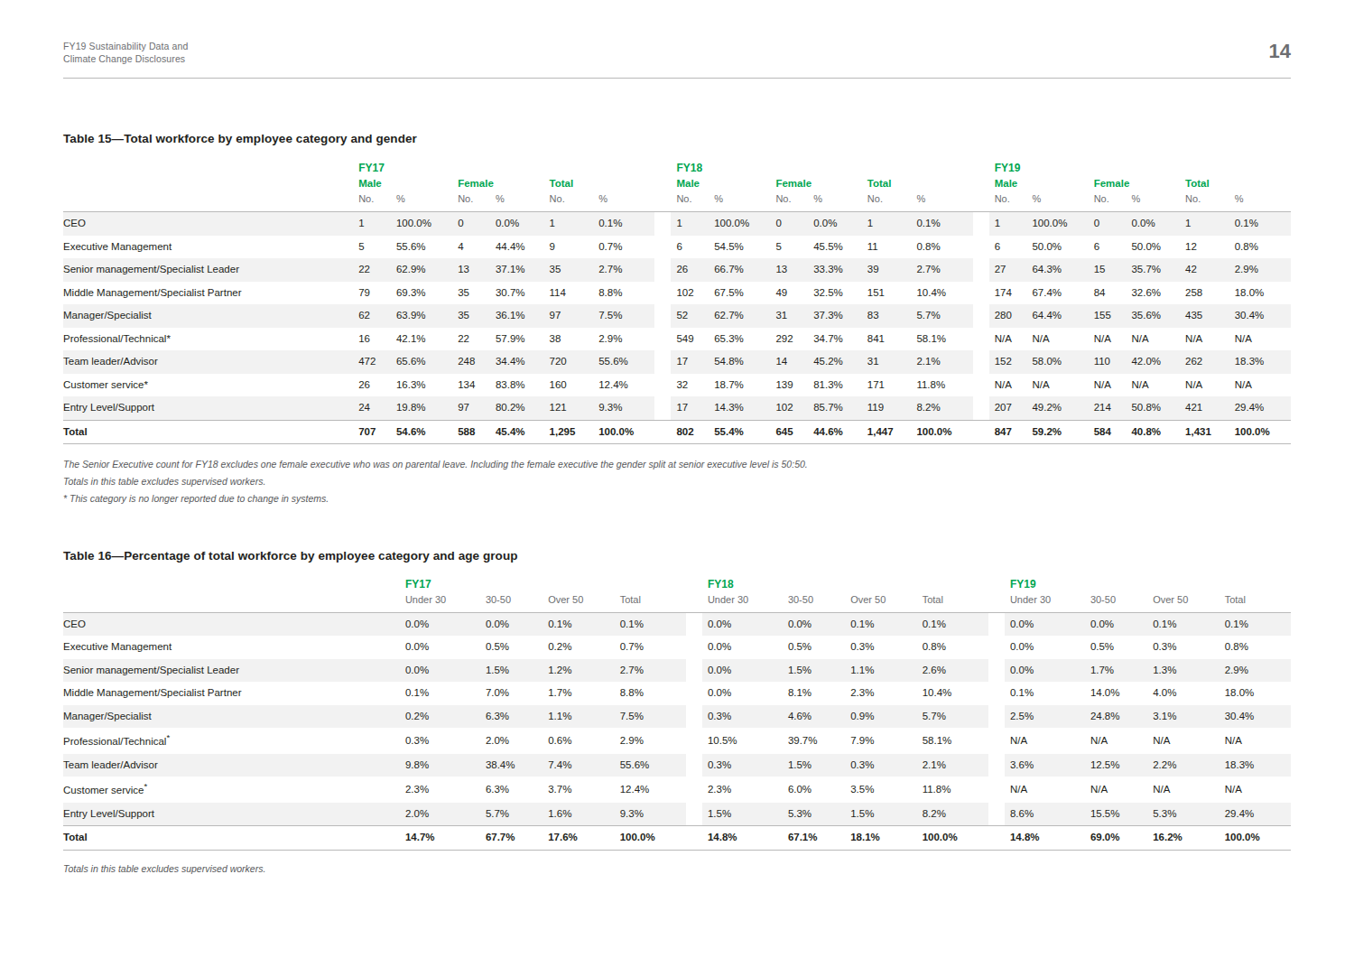FY19 Sustainability Data and
Climate Change Disclosures
14
Table 15—Total workforce by employee category and gender
| | FY17 | | FY18 | | FY19 |
| --- | --- | --- | --- | --- | --- |
| | Male | Female | Total | | Male | Female | Total | | Male | Female | Total |
| | No. | % | No. | % | No. | % | | No. | % | No. | % | No. | % | | No. | % | No. | % | No. | % |
| CEO | 1 | 100.0% | 0 | 0.0% | 1 | 0.1% | | 1 | 100.0% | 0 | 0.0% | 1 | 0.1% | | 1 | 100.0% | 0 | 0.0% | 1 | 0.1% |
| Executive Management | 5 | 55.6% | 4 | 44.4% | 9 | 0.7% | | 6 | 54.5% | 5 | 45.5% | 11 | 0.8% | | 6 | 50.0% | 6 | 50.0% | 12 | 0.8% |
| Senior management/Specialist Leader | 22 | 62.9% | 13 | 37.1% | 35 | 2.7% | | 26 | 66.7% | 13 | 33.3% | 39 | 2.7% | | 27 | 64.3% | 15 | 35.7% | 42 | 2.9% |
| Middle Management/Specialist Partner | 79 | 69.3% | 35 | 30.7% | 114 | 8.8% | | 102 | 67.5% | 49 | 32.5% | 151 | 10.4% | | 174 | 67.4% | 84 | 32.6% | 258 | 18.0% |
| Manager/Specialist | 62 | 63.9% | 35 | 36.1% | 97 | 7.5% | | 52 | 62.7% | 31 | 37.3% | 83 | 5.7% | | 280 | 64.4% | 155 | 35.6% | 435 | 30.4% |
| Professional/Technical* | 16 | 42.1% | 22 | 57.9% | 38 | 2.9% | | 549 | 65.3% | 292 | 34.7% | 841 | 58.1% | | N/A | N/A | N/A | N/A | N/A | N/A |
| Team leader/Advisor | 472 | 65.6% | 248 | 34.4% | 720 | 55.6% | | 17 | 54.8% | 14 | 45.2% | 31 | 2.1% | | 152 | 58.0% | 110 | 42.0% | 262 | 18.3% |
| Customer service* | 26 | 16.3% | 134 | 83.8% | 160 | 12.4% | | 32 | 18.7% | 139 | 81.3% | 171 | 11.8% | | N/A | N/A | N/A | N/A | N/A | N/A |
| Entry Level/Support | 24 | 19.8% | 97 | 80.2% | 121 | 9.3% | | 17 | 14.3% | 102 | 85.7% | 119 | 8.2% | | 207 | 49.2% | 214 | 50.8% | 421 | 29.4% |
| Total | 707 | 54.6% | 588 | 45.4% | 1,295 | 100.0% | | 802 | 55.4% | 645 | 44.6% | 1,447 | 100.0% | | 847 | 59.2% | 584 | 40.8% | 1,431 | 100.0% |
The Senior Executive count for FY18 excludes one female executive who was on parental leave. Including the female executive the gender split at senior executive level is 50:50.
Totals in this table excludes supervised workers.
* This category is no longer reported due to change in systems.
Table 16—Percentage of total workforce by employee category and age group
| | FY17 | | FY18 | | FY19 |
| --- | --- | --- | --- | --- | --- |
| | Under 30 | 30-50 | Over 50 | Total | | Under 30 | 30-50 | Over 50 | Total | | Under 30 | 30-50 | Over 50 | Total |
| CEO | 0.0% | 0.0% | 0.1% | 0.1% | | 0.0% | 0.0% | 0.1% | 0.1% | | 0.0% | 0.0% | 0.1% | 0.1% |
| Executive Management | 0.0% | 0.5% | 0.2% | 0.7% | | 0.0% | 0.5% | 0.3% | 0.8% | | 0.0% | 0.5% | 0.3% | 0.8% |
| Senior management/Specialist Leader | 0.0% | 1.5% | 1.2% | 2.7% | | 0.0% | 1.5% | 1.1% | 2.6% | | 0.0% | 1.7% | 1.3% | 2.9% |
| Middle Management/Specialist Partner | 0.1% | 7.0% | 1.7% | 8.8% | | 0.0% | 8.1% | 2.3% | 10.4% | | 0.1% | 14.0% | 4.0% | 18.0% |
| Manager/Specialist | 0.2% | 6.3% | 1.1% | 7.5% | | 0.3% | 4.6% | 0.9% | 5.7% | | 2.5% | 24.8% | 3.1% | 30.4% |
| Professional/Technical * | 0.3% | 2.0% | 0.6% | 2.9% | | 10.5% | 39.7% | 7.9% | 58.1% | | N/A | N/A | N/A | N/A |
| Team leader/Advisor | 9.8% | 38.4% | 7.4% | 55.6% | | 0.3% | 1.5% | 0.3% | 2.1% | | 3.6% | 12.5% | 2.2% | 18.3% |
| Customer service * | 2.3% | 6.3% | 3.7% | 12.4% | | 2.3% | 6.0% | 3.5% | 11.8% | | N/A | N/A | N/A | N/A |
| Entry Level/Support | 2.0% | 5.7% | 1.6% | 9.3% | | 1.5% | 5.3% | 1.5% | 8.2% | | 8.6% | 15.5% | 5.3% | 29.4% |
| Total | 14.7% | 67.7% | 17.6% | 100.0% | | 14.8% | 67.1% | 18.1% | 100.0% | | 14.8% | 69.0% | 16.2% | 100.0% |
Totals in this table excludes supervised workers.